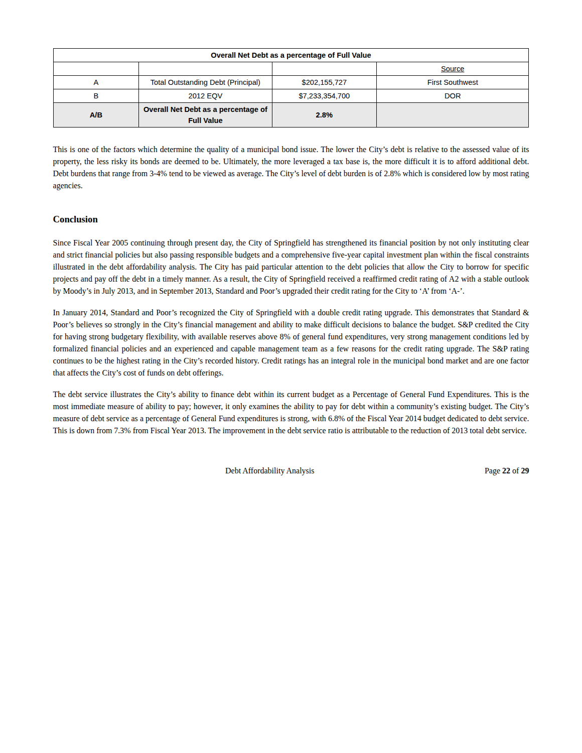| Overall Net Debt as a percentage of Full Value |
| | | | Source |
| A | Total Outstanding Debt (Principal) | $202,155,727 | First Southwest |
| B | 2012 EQV | $7,233,354,700 | DOR |
| A/B | Overall Net Debt as a percentage of Full Value | 2.8% | |
This is one of the factors which determine the quality of a municipal bond issue. The lower the City’s debt is relative to the assessed value of its property, the less risky its bonds are deemed to be. Ultimately, the more leveraged a tax base is, the more difficult it is to afford additional debt. Debt burdens that range from 3-4% tend to be viewed as average. The City’s level of debt burden is of 2.8% which is considered low by most rating agencies.
Conclusion
Since Fiscal Year 2005 continuing through present day, the City of Springfield has strengthened its financial position by not only instituting clear and strict financial policies but also passing responsible budgets and a comprehensive five-year capital investment plan within the fiscal constraints illustrated in the debt affordability analysis. The City has paid particular attention to the debt policies that allow the City to borrow for specific projects and pay off the debt in a timely manner. As a result, the City of Springfield received a reaffirmed credit rating of A2 with a stable outlook by Moody’s in July 2013, and in September 2013, Standard and Poor’s upgraded their credit rating for the City to ‘A’ from ‘A-’.
In January 2014, Standard and Poor’s recognized the City of Springfield with a double credit rating upgrade. This demonstrates that Standard & Poor’s believes so strongly in the City’s financial management and ability to make difficult decisions to balance the budget. S&P credited the City for having strong budgetary flexibility, with available reserves above 8% of general fund expenditures, very strong management conditions led by formalized financial policies and an experienced and capable management team as a few reasons for the credit rating upgrade. The S&P rating continues to be the highest rating in the City’s recorded history. Credit ratings has an integral role in the municipal bond market and are one factor that affects the City’s cost of funds on debt offerings.
The debt service illustrates the City’s ability to finance debt within its current budget as a Percentage of General Fund Expenditures. This is the most immediate measure of ability to pay; however, it only examines the ability to pay for debt within a community’s existing budget. The City’s measure of debt service as a percentage of General Fund expenditures is strong, with 6.8% of the Fiscal Year 2014 budget dedicated to debt service. This is down from 7.3% from Fiscal Year 2013. The improvement in the debt service ratio is attributable to the reduction of 2013 total debt service.
Debt Affordability Analysis Page 22 of 29